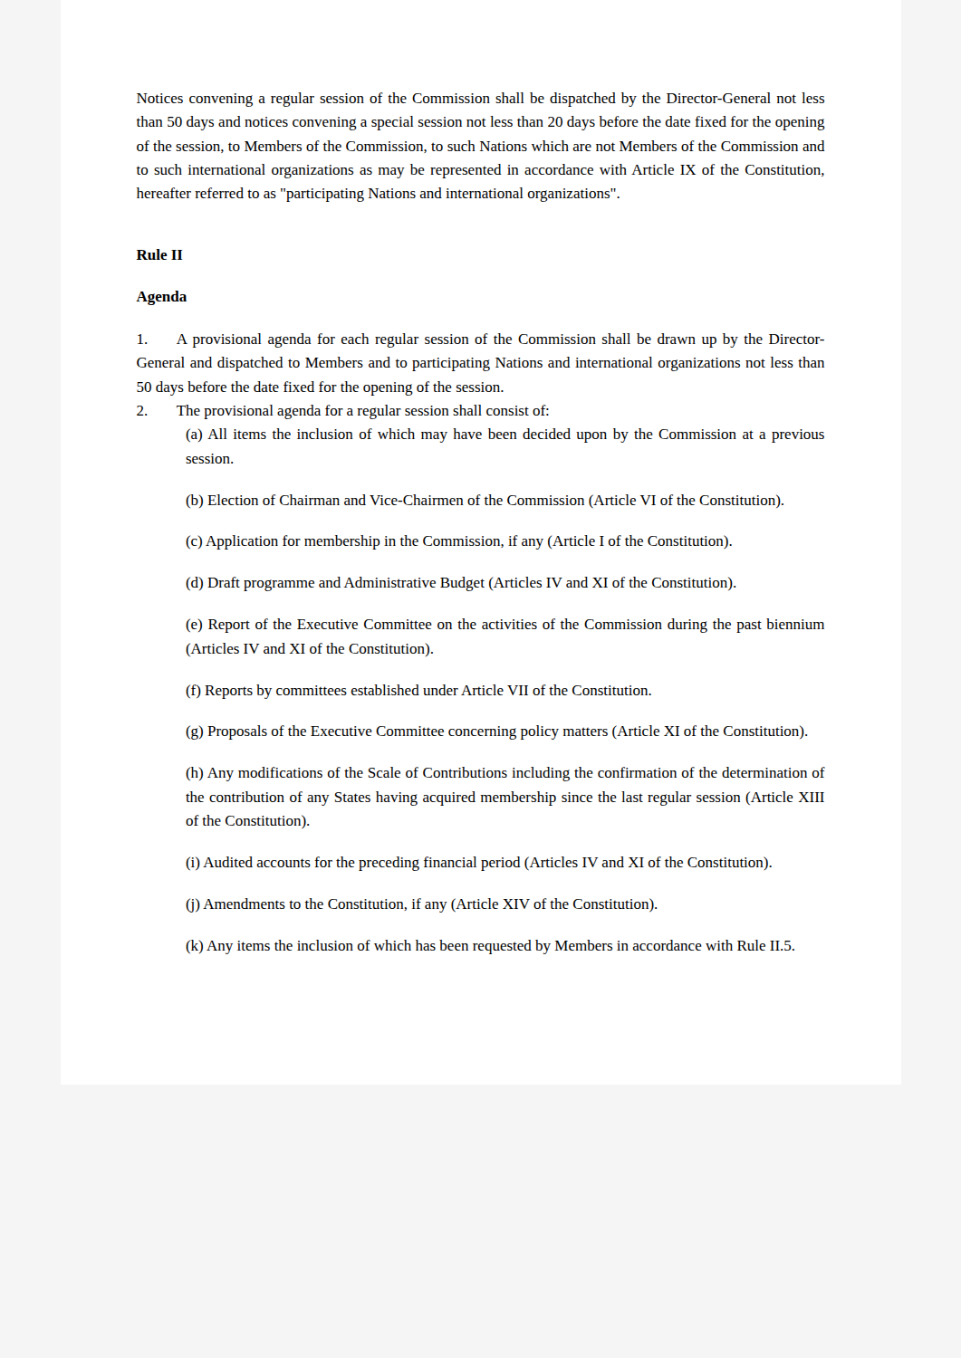Notices convening a regular session of the Commission shall be dispatched by the Director-General not less than 50 days and notices convening a special session not less than 20 days before the date fixed for the opening of the session, to Members of the Commission, to such Nations which are not Members of the Commission and to such international organizations as may be represented in accordance with Article IX of the Constitution, hereafter referred to as "participating Nations and international organizations".
Rule II
Agenda
1. A provisional agenda for each regular session of the Commission shall be drawn up by the Director- General and dispatched to Members and to participating Nations and international organizations not less than 50 days before the date fixed for the opening of the session.
2. The provisional agenda for a regular session shall consist of:
(a) All items the inclusion of which may have been decided upon by the Commission at a previous session.
(b) Election of Chairman and Vice-Chairmen of the Commission (Article VI of the Constitution).
(c) Application for membership in the Commission, if any (Article I of the Constitution).
(d) Draft programme and Administrative Budget (Articles IV and XI of the Constitution).
(e) Report of the Executive Committee on the activities of the Commission during the past biennium (Articles IV and XI of the Constitution).
(f) Reports by committees established under Article VII of the Constitution.
(g) Proposals of the Executive Committee concerning policy matters (Article XI of the Constitution).
(h) Any modifications of the Scale of Contributions including the confirmation of the determination of the contribution of any States having acquired membership since the last regular session (Article XIII of the Constitution).
(i) Audited accounts for the preceding financial period (Articles IV and XI of the Constitution).
(j) Amendments to the Constitution, if any (Article XIV of the Constitution).
(k) Any items the inclusion of which has been requested by Members in accordance with Rule II.5.